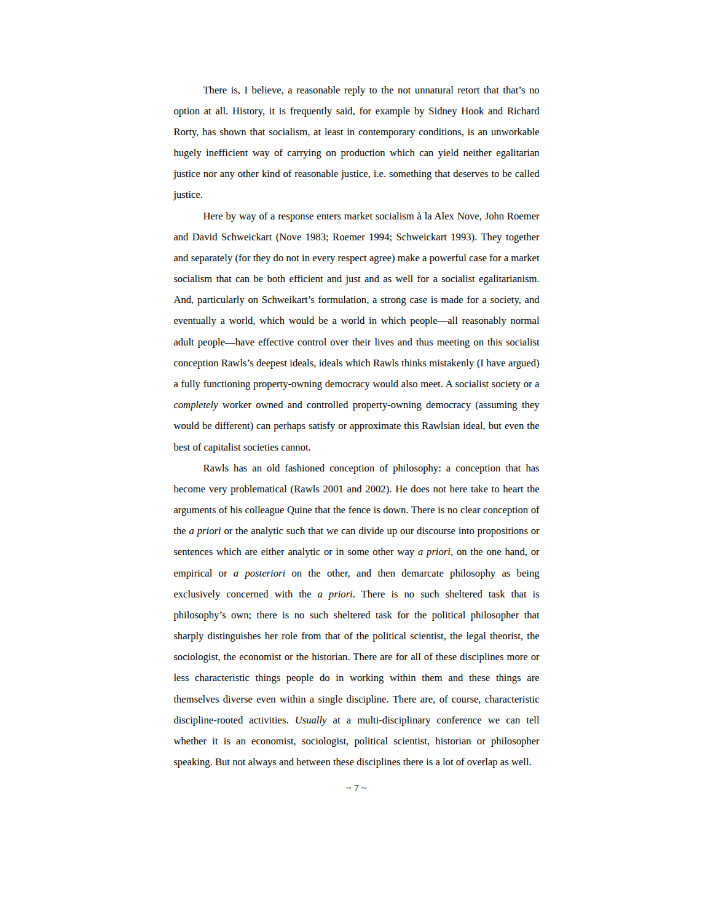There is, I believe, a reasonable reply to the not unnatural retort that that’s no option at all. History, it is frequently said, for example by Sidney Hook and Richard Rorty, has shown that socialism, at least in contemporary conditions, is an unworkable hugely inefficient way of carrying on production which can yield neither egalitarian justice nor any other kind of reasonable justice, i.e. something that deserves to be called justice.
Here by way of a response enters market socialism à la Alex Nove, John Roemer and David Schweickart (Nove 1983; Roemer 1994; Schweickart 1993). They together and separately (for they do not in every respect agree) make a powerful case for a market socialism that can be both efficient and just and as well for a socialist egalitarianism. And, particularly on Schweikart’s formulation, a strong case is made for a society, and eventually a world, which would be a world in which people—all reasonably normal adult people—have effective control over their lives and thus meeting on this socialist conception Rawls’s deepest ideals, ideals which Rawls thinks mistakenly (I have argued) a fully functioning property-owning democracy would also meet. A socialist society or a completely worker owned and controlled property-owning democracy (assuming they would be different) can perhaps satisfy or approximate this Rawlsian ideal, but even the best of capitalist societies cannot.
Rawls has an old fashioned conception of philosophy: a conception that has become very problematical (Rawls 2001 and 2002). He does not here take to heart the arguments of his colleague Quine that the fence is down. There is no clear conception of the a priori or the analytic such that we can divide up our discourse into propositions or sentences which are either analytic or in some other way a priori, on the one hand, or empirical or a posteriori on the other, and then demarcate philosophy as being exclusively concerned with the a priori. There is no such sheltered task that is philosophy’s own; there is no such sheltered task for the political philosopher that sharply distinguishes her role from that of the political scientist, the legal theorist, the sociologist, the economist or the historian. There are for all of these disciplines more or less characteristic things people do in working within them and these things are themselves diverse even within a single discipline. There are, of course, characteristic discipline-rooted activities. Usually at a multi-disciplinary conference we can tell whether it is an economist, sociologist, political scientist, historian or philosopher speaking. But not always and between these disciplines there is a lot of overlap as well.
~ 7 ~